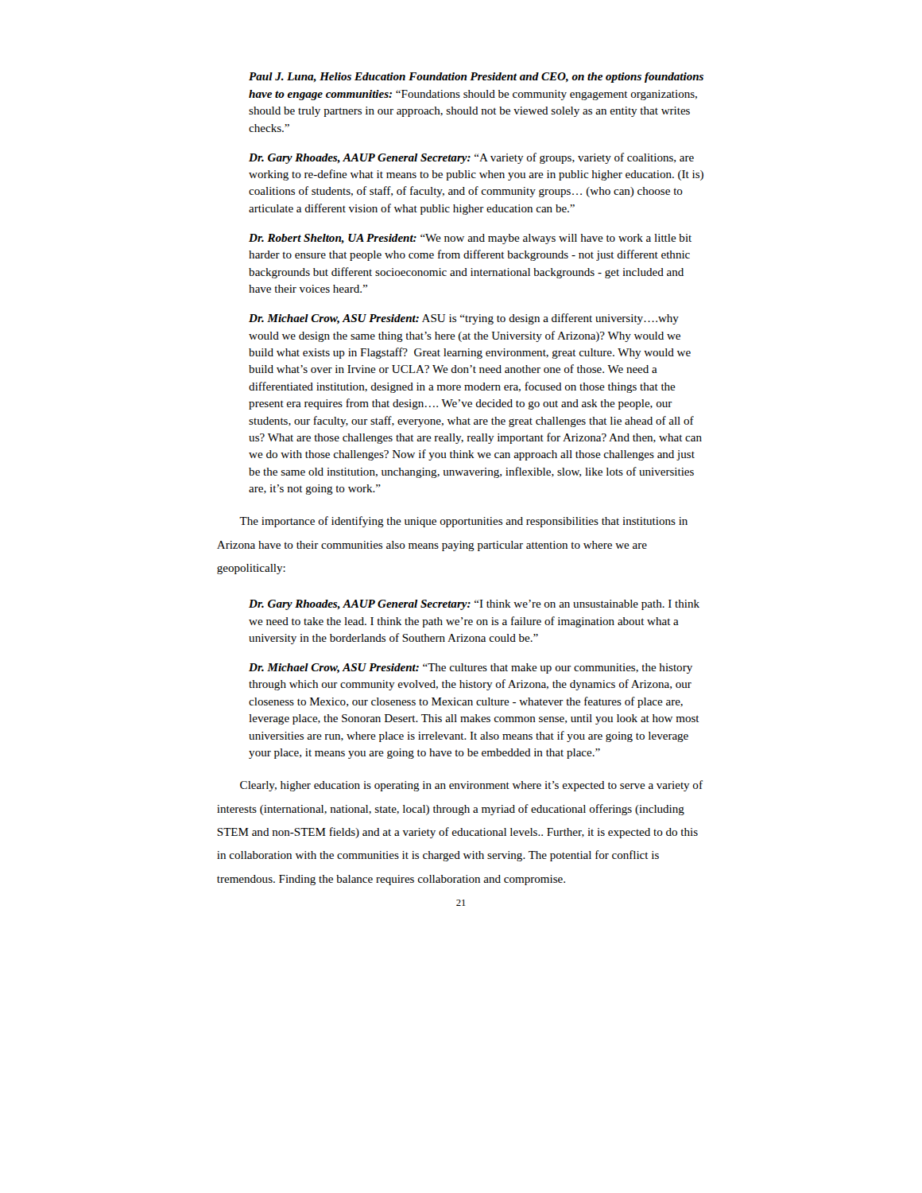Paul J. Luna, Helios Education Foundation President and CEO, on the options foundations have to engage communities: “Foundations should be community engagement organizations, should be truly partners in our approach, should not be viewed solely as an entity that writes checks.”
Dr. Gary Rhoades, AAUP General Secretary: “A variety of groups, variety of coalitions, are working to re-define what it means to be public when you are in public higher education. (It is) coalitions of students, of staff, of faculty, and of community groups… (who can) choose to articulate a different vision of what public higher education can be.”
Dr. Robert Shelton, UA President: “We now and maybe always will have to work a little bit harder to ensure that people who come from different backgrounds - not just different ethnic backgrounds but different socioeconomic and international backgrounds - get included and have their voices heard.”
Dr. Michael Crow, ASU President: ASU is “trying to design a different university….why would we design the same thing that’s here (at the University of Arizona)? Why would we build what exists up in Flagstaff? Great learning environment, great culture. Why would we build what’s over in Irvine or UCLA? We don’t need another one of those. We need a differentiated institution, designed in a more modern era, focused on those things that the present era requires from that design…. We’ve decided to go out and ask the people, our students, our faculty, our staff, everyone, what are the great challenges that lie ahead of all of us? What are those challenges that are really, really important for Arizona? And then, what can we do with those challenges? Now if you think we can approach all those challenges and just be the same old institution, unchanging, unwavering, inflexible, slow, like lots of universities are, it’s not going to work.”
The importance of identifying the unique opportunities and responsibilities that institutions in Arizona have to their communities also means paying particular attention to where we are geopolitically:
Dr. Gary Rhoades, AAUP General Secretary: “I think we’re on an unsustainable path. I think we need to take the lead. I think the path we’re on is a failure of imagination about what a university in the borderlands of Southern Arizona could be.”
Dr. Michael Crow, ASU President: “The cultures that make up our communities, the history through which our community evolved, the history of Arizona, the dynamics of Arizona, our closeness to Mexico, our closeness to Mexican culture - whatever the features of place are, leverage place, the Sonoran Desert. This all makes common sense, until you look at how most universities are run, where place is irrelevant. It also means that if you are going to leverage your place, it means you are going to have to be embedded in that place.”
Clearly, higher education is operating in an environment where it’s expected to serve a variety of interests (international, national, state, local) through a myriad of educational offerings (including STEM and non-STEM fields) and at a variety of educational levels.. Further, it is expected to do this in collaboration with the communities it is charged with serving. The potential for conflict is tremendous. Finding the balance requires collaboration and compromise.
21